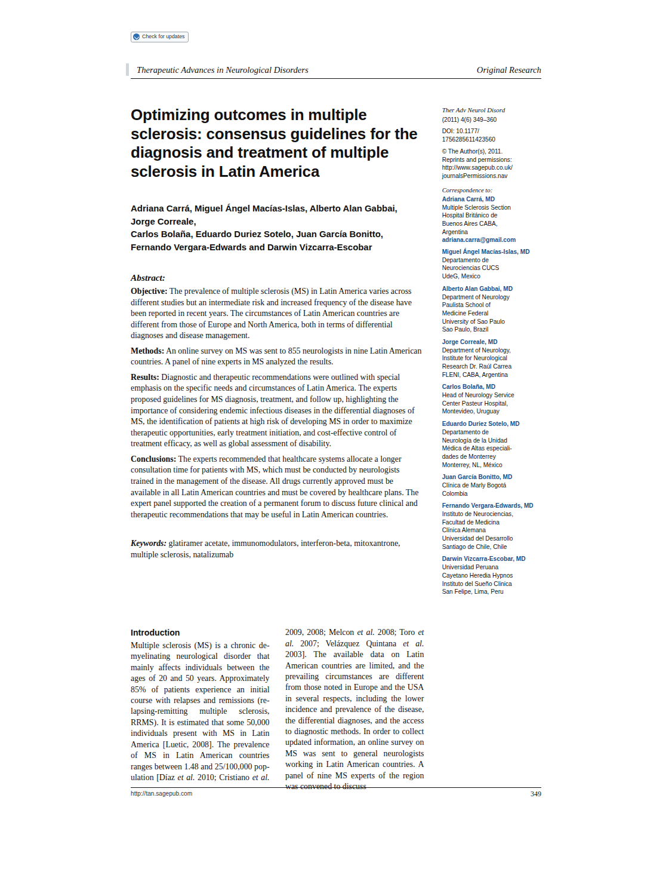Check for updates
Therapeutic Advances in Neurological Disorders
Original Research
Optimizing outcomes in multiple sclerosis: consensus guidelines for the diagnosis and treatment of multiple sclerosis in Latin America
Adriana Carrá, Miguel Ángel Macías-Islas, Alberto Alan Gabbai, Jorge Correale,
Carlos Bolaña, Eduardo Duriez Sotelo, Juan García Bonitto,
Fernando Vergara-Edwards and Darwin Vizcarra-Escobar
Abstract:
Objective: The prevalence of multiple sclerosis (MS) in Latin America varies across different studies but an intermediate risk and increased frequency of the disease have been reported in recent years. The circumstances of Latin American countries are different from those of Europe and North America, both in terms of differential diagnoses and disease management.
Methods: An online survey on MS was sent to 855 neurologists in nine Latin American countries. A panel of nine experts in MS analyzed the results.
Results: Diagnostic and therapeutic recommendations were outlined with special emphasis on the specific needs and circumstances of Latin America. The experts proposed guidelines for MS diagnosis, treatment, and follow up, highlighting the importance of considering endemic infectious diseases in the differential diagnoses of MS, the identification of patients at high risk of developing MS in order to maximize therapeutic opportunities, early treatment initiation, and cost-effective control of treatment efficacy, as well as global assessment of disability.
Conclusions: The experts recommended that healthcare systems allocate a longer consultation time for patients with MS, which must be conducted by neurologists trained in the management of the disease. All drugs currently approved must be available in all Latin American countries and must be covered by healthcare plans. The expert panel supported the creation of a permanent forum to discuss future clinical and therapeutic recommendations that may be useful in Latin American countries.
Keywords: glatiramer acetate, immunomodulators, interferon-beta, mitoxantrone, multiple sclerosis, natalizumab
Ther Adv Neurol Disord
(2011) 4(6) 349–360
DOI: 10.1177/
1756285611423560
© The Author(s), 2011.
Reprints and permissions:
http://www.sagepub.co.uk/
journalsPermissions.nav
Correspondence to:
Adriana Carrá, MD
Multiple Sclerosis Section
Hospital Británico de
Buenos Aires CABA,
Argentina
adriana.carra@gmail.com
Miguel Ángel Macías-Islas, MD Departamento de
Neurociencias CUCS
UdeG, Mexico
Alberto Alan Gabbai, MD Department of Neurology
Paulista School of
Medicine Federal
University of Sao Paulo
Sao Paulo, Brazil
Jorge Correale, MD Department of Neurology,
Institute for Neurological
Research Dr. Raúl Carrea
FLENI, CABA, Argentina
Carlos Bolaña, MD Head of Neurology Service
Center Pasteur Hospital,
Montevideo, Uruguay
Eduardo Duriez Sotelo, MD Departamento de
Neurología de la Unidad
Médica de Altas especiali-
dades de Monterrey
Monterrey, NL, México
Juan García Bonitto, MD Clínica de Marly Bogotá
Colombia
Fernando Vergara-Edwards, MD Instituto de Neurociencias,
Facultad de Medicina
Clínica Alemana
Universidad del Desarrollo
Santiago de Chile, Chile
Darwin Vizcarra-Escobar, MD Universidad Peruana
Cayetano Heredia Hypnos
Instituto del Sueño Clinica
San Felipe, Lima, Peru
Introduction
Multiple sclerosis (MS) is a chronic demyelinating neurological disorder that mainly affects individuals between the ages of 20 and 50 years. Approximately 85% of patients experience an initial course with relapses and remissions (relapsing-remitting multiple sclerosis, RRMS). It is estimated that some 50,000 individuals present with MS in Latin America [Luetic, 2008]. The prevalence of MS in Latin American countries ranges between 1.48 and 25/100,000 population [Díaz et al. 2010; Cristiano et al. 2009, 2008; Melcon et al. 2008; Toro et al. 2007; Velázquez Quintana et al. 2003]. The available data on Latin American countries are limited, and the prevailing circumstances are different from those noted in Europe and the USA in several respects, including the lower incidence and prevalence of the disease, the differential diagnoses, and the access to diagnostic methods. In order to collect updated information, an online survey on MS was sent to general neurologists working in Latin American countries. A panel of nine MS experts of the region was convened to discuss
http://tan.sagepub.com
349